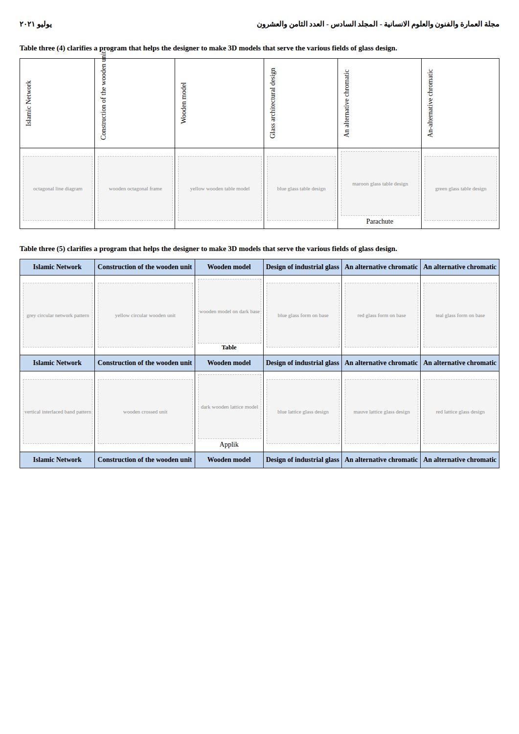مجلة العمارة والفنون والعلوم الانسانية - المجلد السادس - العدد الثامن والعشرون يوليو ٢٠٢١
Table three (4) clarifies a program that helps the designer to make 3D models that serve the various fields of glass design.
| Islamic Network | Construction of the wooden unit | Wooden model | Glass architectural design | An alternative chromatic | An-alternative chromatic |
| octagonal line diagram | wooden octagonal frame | yellow wooden table model | blue glass table design | maroon glass table design Parachute | green glass table design |
Table three (5) clarifies a program that helps the designer to make 3D models that serve the various fields of glass design.
| Islamic Network | Construction of the wooden unit | Wooden model | Design of industrial glass | An alternative chromatic | An alternative chromatic |
| --- | --- | --- | --- | --- | --- |
| grey circular network pattern | yellow circular wooden unit | wooden model on dark base Table | blue glass form on base | red glass form on base | teal glass form on base |
| Islamic Network | Construction of the wooden unit | Wooden model | Design of industrial glass | An alternative chromatic | An alternative chromatic |
| vertical interlaced band pattern | wooden crossed unit | dark wooden lattice model Applik | blue lattice glass design | mauve lattice glass design | red lattice glass design |
| Islamic Network | Construction of the wooden unit | Wooden model | Design of industrial glass | An alternative chromatic | An alternative chromatic |